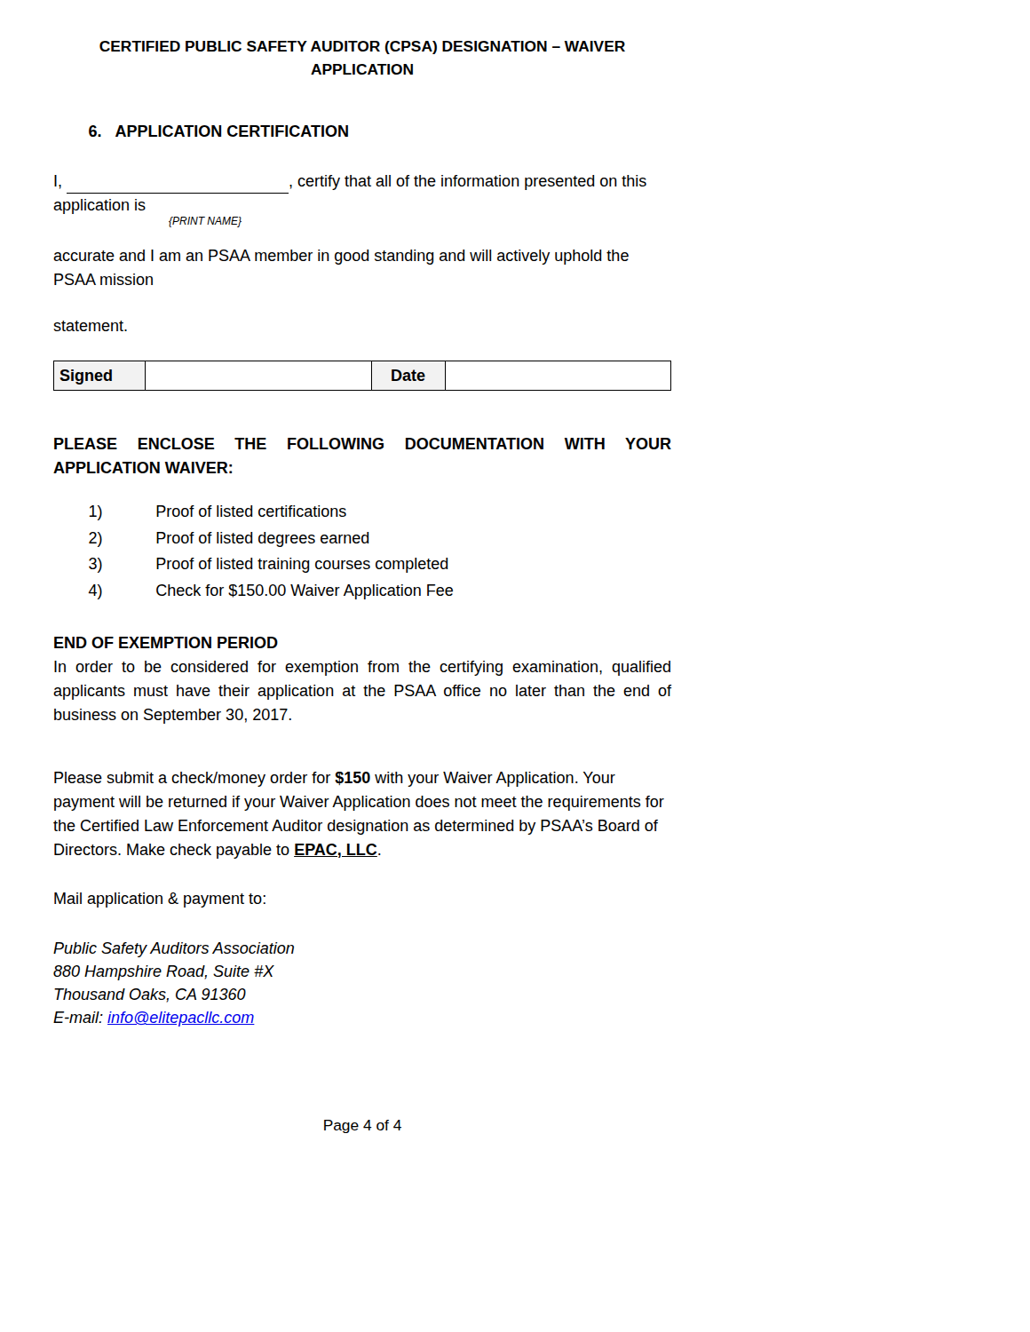CERTIFIED PUBLIC SAFETY AUDITOR (CPSA) DESIGNATION – WAIVER APPLICATION
6. APPLICATION CERTIFICATION
I, , certify that all of the information presented on this application is
{PRINT NAME}
accurate and I am an PSAA member in good standing and will actively uphold the PSAA mission
statement.
| Signed | | Date | |
PLEASE ENCLOSE THE FOLLOWING DOCUMENTATION WITH YOUR APPLICATION WAIVER:
Proof of listed certifications
Proof of listed degrees earned
Proof of listed training courses completed
Check for $150.00 Waiver Application Fee
END OF EXEMPTION PERIOD
In order to be considered for exemption from the certifying examination, qualified applicants must have their application at the PSAA office no later than the end of business on September 30, 2017.
Please submit a check/money order for $150 with your Waiver Application. Your payment will be returned if your Waiver Application does not meet the requirements for the Certified Law Enforcement Auditor designation as determined by PSAA’s Board of Directors. Make check payable to EPAC, LLC.
Mail application & payment to:
Public Safety Auditors Association
880 Hampshire Road, Suite #X
Thousand Oaks, CA 91360
E-mail: info@elitepacllc.com
Page 4 of 4